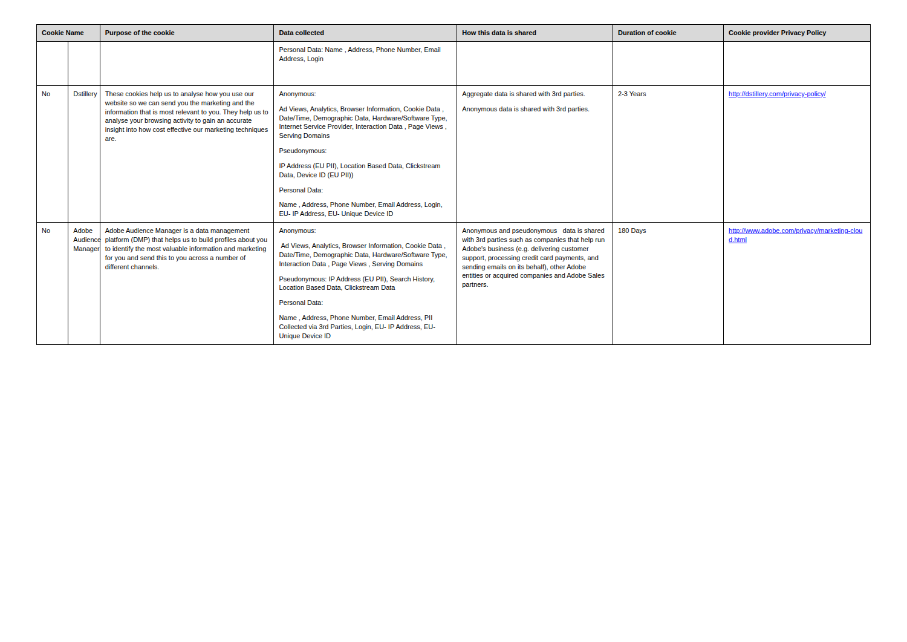| Cookie Name | Purpose of the cookie | Data collected | How this data is shared | Duration of cookie | Cookie provider Privacy Policy |
| --- | --- | --- | --- | --- | --- |
| | | | Personal Data: Name , Address, Phone Number, Email Address, Login | | | |
| No | Dstillery | These cookies help us to analyse how you use our website so we can send you the marketing and the information that is most relevant to you. They help us to analyse your browsing activity to gain an accurate insight into how cost effective our marketing techniques are. | Anonymous: Ad Views, Analytics, Browser Information, Cookie Data , Date/Time, Demographic Data, Hardware/Software Type, Internet Service Provider, Interaction Data , Page Views , Serving Domains Pseudonymous: IP Address (EU PII), Location Based Data, Clickstream Data, Device ID (EU PII)) Personal Data: Name , Address, Phone Number, Email Address, Login, EU- IP Address, EU- Unique Device ID | Aggregate data is shared with 3rd parties. Anonymous data is shared with 3rd parties. | 2-3 Years | http://dstillery.com/privacy-policy/ |
| No | Adobe Audience Manager | Adobe Audience Manager is a data management platform (DMP) that helps us to build profiles about you to identify the most valuable information and marketing for you and send this to you across a number of different channels. | Anonymous: Ad Views, Analytics, Browser Information, Cookie Data , Date/Time, Demographic Data, Hardware/Software Type, Interaction Data , Page Views , Serving Domains Pseudonymous: IP Address (EU PII), Search History, Location Based Data, Clickstream Data Personal Data: Name , Address, Phone Number, Email Address, PII Collected via 3rd Parties, Login, EU- IP Address, EU- Unique Device ID | Anonymous and pseudonymous data is shared with 3rd parties such as companies that help run Adobe's business (e.g. delivering customer support, processing credit card payments, and sending emails on its behalf), other Adobe entities or acquired companies and Adobe Sales partners. | 180 Days | http://www.adobe.com/privacy/marketing-cloud.html |